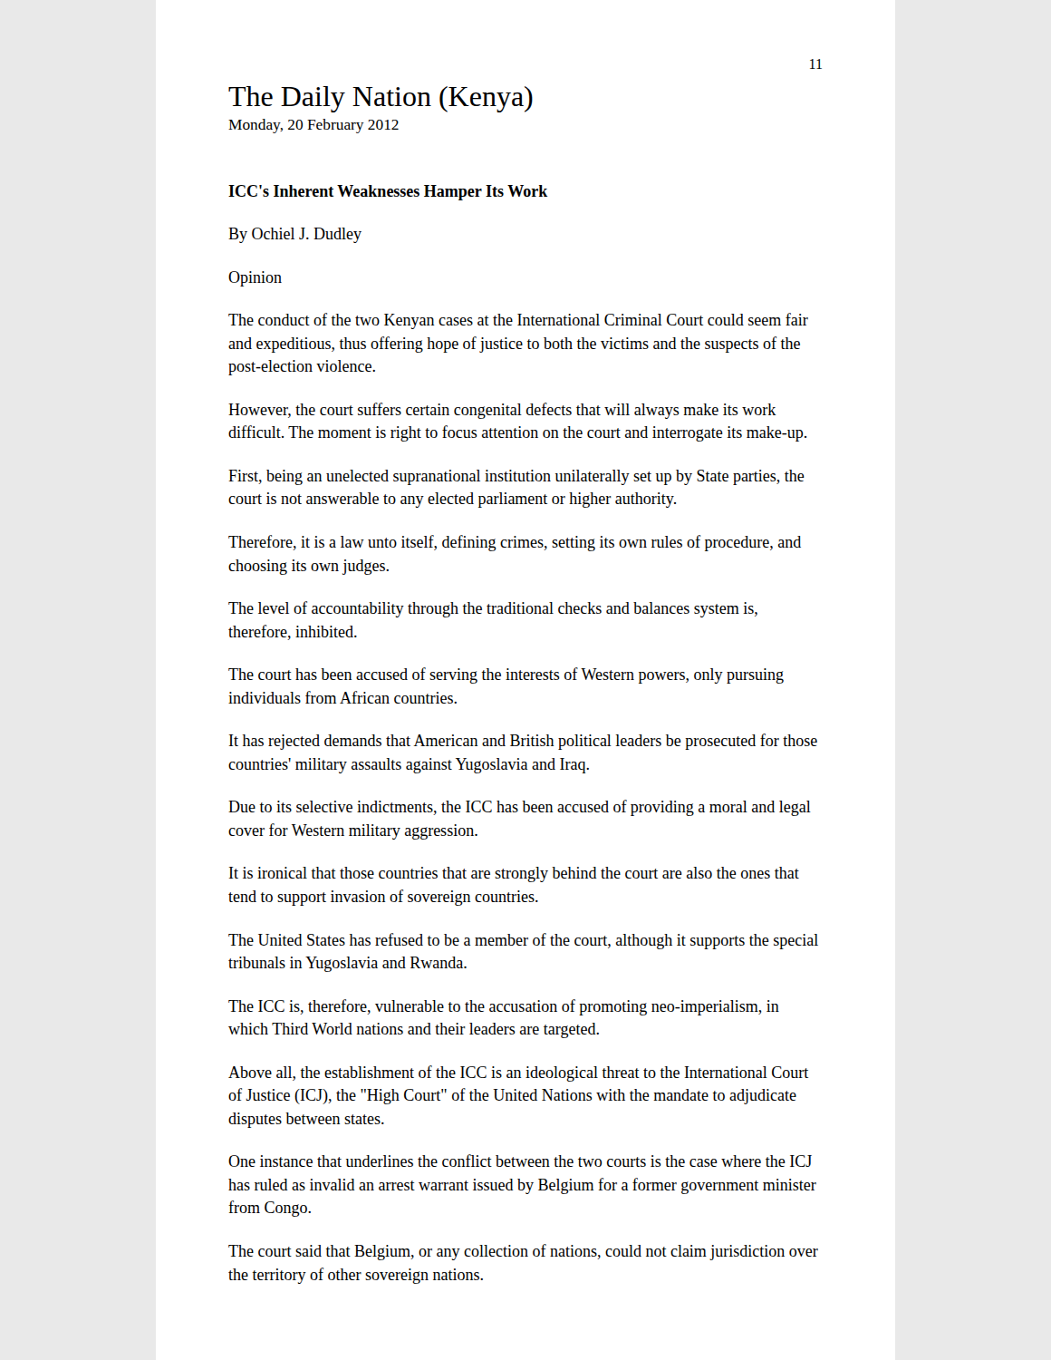11
The Daily Nation (Kenya)
Monday, 20 February 2012
ICC's Inherent Weaknesses Hamper Its Work
By Ochiel J. Dudley
Opinion
The conduct of the two Kenyan cases at the International Criminal Court could seem fair and expeditious, thus offering hope of justice to both the victims and the suspects of the post-election violence.
However, the court suffers certain congenital defects that will always make its work difficult. The moment is right to focus attention on the court and interrogate its make-up.
First, being an unelected supranational institution unilaterally set up by State parties, the court is not answerable to any elected parliament or higher authority.
Therefore, it is a law unto itself, defining crimes, setting its own rules of procedure, and choosing its own judges.
The level of accountability through the traditional checks and balances system is, therefore, inhibited.
The court has been accused of serving the interests of Western powers, only pursuing individuals from African countries.
It has rejected demands that American and British political leaders be prosecuted for those countries' military assaults against Yugoslavia and Iraq.
Due to its selective indictments, the ICC has been accused of providing a moral and legal cover for Western military aggression.
It is ironical that those countries that are strongly behind the court are also the ones that tend to support invasion of sovereign countries.
The United States has refused to be a member of the court, although it supports the special tribunals in Yugoslavia and Rwanda.
The ICC is, therefore, vulnerable to the accusation of promoting neo-imperialism, in which Third World nations and their leaders are targeted.
Above all, the establishment of the ICC is an ideological threat to the International Court of Justice (ICJ), the "High Court" of the United Nations with the mandate to adjudicate disputes between states.
One instance that underlines the conflict between the two courts is the case where the ICJ has ruled as invalid an arrest warrant issued by Belgium for a former government minister from Congo.
The court said that Belgium, or any collection of nations, could not claim jurisdiction over the territory of other sovereign nations.